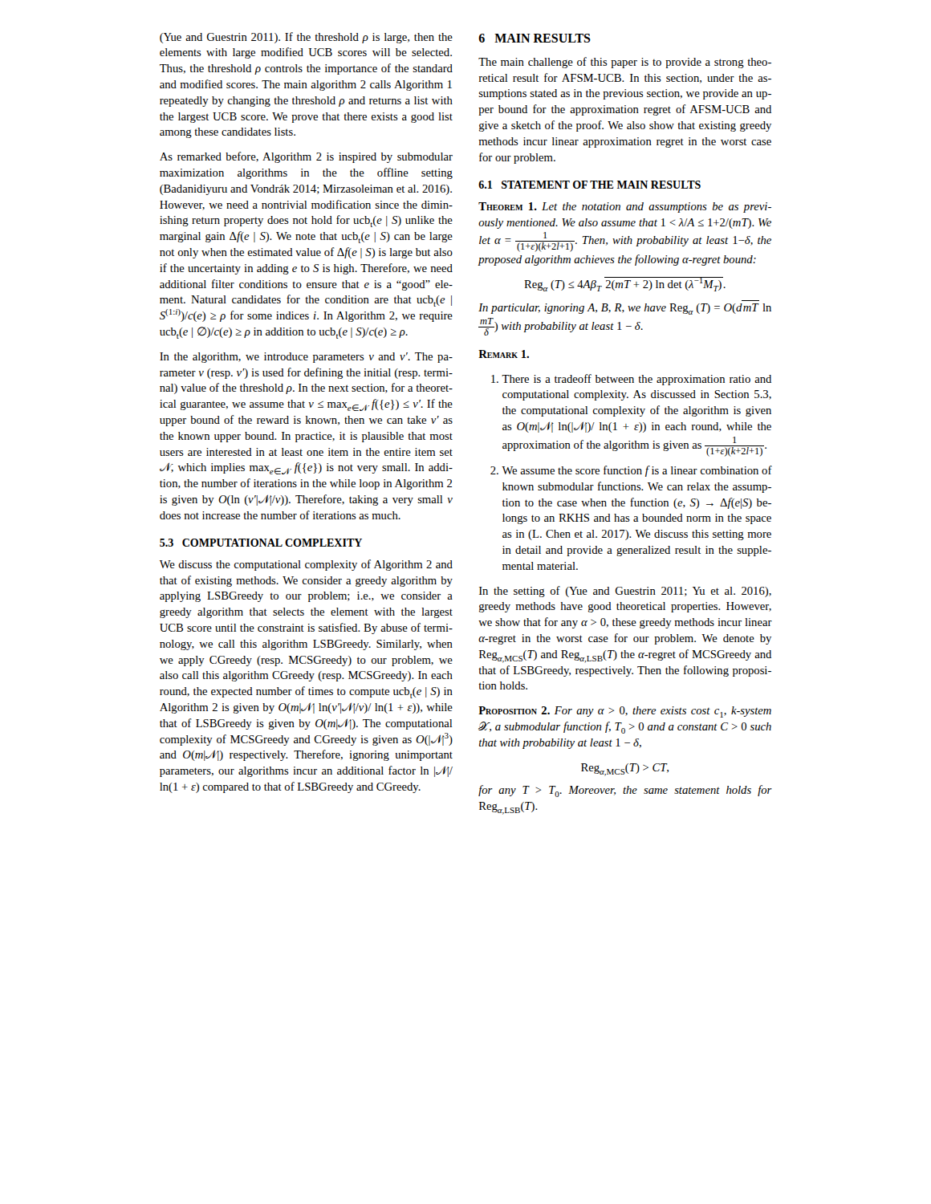(Yue and Guestrin 2011). If the threshold ρ is large, then the elements with large modified UCB scores will be selected. Thus, the threshold ρ controls the importance of the standard and modified scores. The main algorithm 2 calls Algorithm 1 repeatedly by changing the threshold ρ and returns a list with the largest UCB score. We prove that there exists a good list among these candidates lists.
As remarked before, Algorithm 2 is inspired by submodular maximization algorithms in the the offline setting (Badanidiyuru and Vondrák 2014; Mirzasoleiman et al. 2016). However, we need a nontrivial modification since the diminishing return property does not hold for ucbt(e | S) unlike the marginal gain Δf(e | S). We note that ucbt(e | S) can be large not only when the estimated value of Δf(e | S) is large but also if the uncertainty in adding e to S is high. Therefore, we need additional filter conditions to ensure that e is a “good” element. Natural candidates for the condition are that ucbt(e | S(1:i))/c(e) ≥ ρ for some indices i. In Algorithm 2, we require ucbt(e | ∅)/c(e) ≥ ρ in addition to ucbt(e | S)/c(e) ≥ ρ.
In the algorithm, we introduce parameters ν and ν′. The parameter ν (resp. ν′) is used for defining the initial (resp. terminal) value of the threshold ρ. In the next section, for a theoretical guarantee, we assume that ν ≤ maxe∈𝒩 f({e}) ≤ ν′. If the upper bound of the reward is known, then we can take ν′ as the known upper bound. In practice, it is plausible that most users are interested in at least one item in the entire item set 𝒩, which implies maxe∈𝒩 f({e}) is not very small. In addition, the number of iterations in the while loop in Algorithm 2 is given by O(ln (ν′|𝒩|/ν)). Therefore, taking a very small ν does not increase the number of iterations as much.
5.3 COMPUTATIONAL COMPLEXITY
We discuss the computational complexity of Algorithm 2 and that of existing methods. We consider a greedy algorithm by applying LSBGreedy to our problem; i.e., we consider a greedy algorithm that selects the element with the largest UCB score until the constraint is satisfied. By abuse of terminology, we call this algorithm LSBGreedy. Similarly, when we apply CGreedy (resp. MCSGreedy) to our problem, we also call this algorithm CGreedy (resp. MCSGreedy). In each round, the expected number of times to compute ucbt(e | S) in Algorithm 2 is given by O(m|𝒩| ln(ν′|𝒩|/ν)/ ln(1 + ε)), while that of LSBGreedy is given by O(m|𝒩|). The computational complexity of MCSGreedy and CGreedy is given as O(|𝒩|3) and O(m|𝒩|) respectively. Therefore, ignoring unimportant parameters, our algorithms incur an additional factor ln |𝒩|/ ln(1 + ε) compared to that of LSBGreedy and CGreedy.
6 MAIN RESULTS
The main challenge of this paper is to provide a strong theoretical result for AFSM-UCB. In this section, under the assumptions stated as in the previous section, we provide an upper bound for the approximation regret of AFSM-UCB and give a sketch of the proof. We also show that existing greedy methods incur linear approximation regret in the worst case for our problem.
6.1 STATEMENT OF THE MAIN RESULTS
Theorem 1. Let the notation and assumptions be as previously mentioned. We also assume that 1 < λ/A ≤ 1+2/(mT). We let α = 1(1+ε)(k+2l+1). Then, with probability at least 1−δ, the proposed algorithm achieves the following α-regret bound:
Regα (T) ≤ 4AβT 2(mT + 2) ln det (λ−1MT).
In particular, ignoring A, B, R, we have Regα (T) = O(dmT ln mT δ) with probability at least 1 − δ.
Remark 1.
There is a tradeoff between the approximation ratio and computational complexity. As discussed in Section 5.3, the computational complexity of the algorithm is given as O(m|𝒩| ln(|𝒩|)/ ln(1 + ε)) in each round, while the approximation of the algorithm is given as 1(1+ε)(k+2l+1).
We assume the score function f is a linear combination of known submodular functions. We can relax the assumption to the case when the function (e, S) → Δf(e|S) belongs to an RKHS and has a bounded norm in the space as in (L. Chen et al. 2017). We discuss this setting more in detail and provide a generalized result in the supplemental material.
In the setting of (Yue and Guestrin 2011; Yu et al. 2016), greedy methods have good theoretical properties. However, we show that for any α > 0, these greedy methods incur linear α-regret in the worst case for our problem. We denote by Regα,MCS(T) and Regα,LSB(T) the α-regret of MCSGreedy and that of LSBGreedy, respectively. Then the following proposition holds.
Proposition 2. For any α > 0, there exists cost c1, k-system 𝒳, a submodular function f, T0 > 0 and a constant C > 0 such that with probability at least 1 − δ,
Regα,MCS(T) > CT,
for any T > T0. Moreover, the same statement holds for Regα,LSB(T).